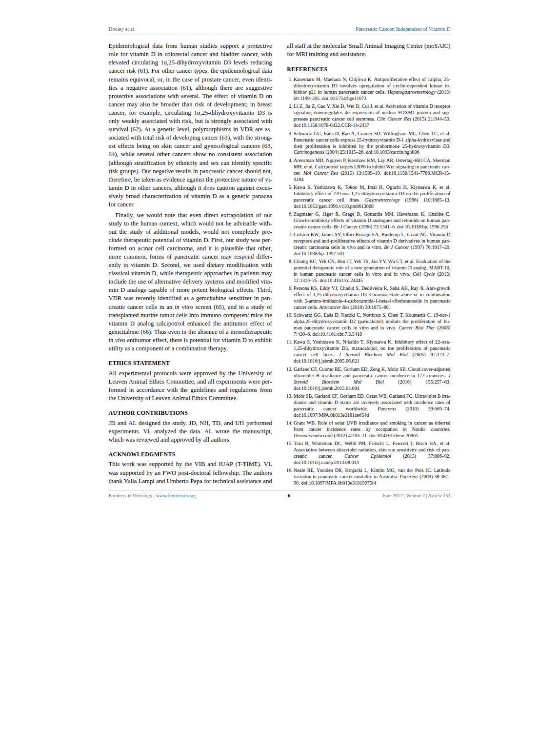Dooley et al.
Pancreatic Cancer: Independent of Vitamin D
Epidemiological data from human studies support a protective role for vitamin D in colorectal cancer and bladder cancer, with elevated circulating 1α,25-dihydroxyvitamin D3 levels reducing cancer risk (61). For other cancer types, the epidemiological data remains equivocal, or, in the case of prostate cancer, even identifies a negative association (61), although there are suggestive protective associations with several. The effect of vitamin D on cancer may also be broader than risk of development; in breast cancer, for example, circulating 1α,25-dihydroxyvitamin D3 is only weakly associated with risk, but is strongly associated with survival (62). At a genetic level, polymorphisms in VDR are associated with total risk of developing cancer (63), with the strongest effects being on skin cancer and gynecological cancers (63, 64), while several other cancers show no consistent association (although stratification by ethnicity and sex can identify specific risk groups). Our negative results in pancreatic cancer should not, therefore, be taken as evidence against the protective nature of vitamin D in other cancers, although it does caution against excessively broad characterization of vitamin D as a generic panacea for cancer.
Finally, we would note that even direct extrapolation of our study to the human context, which would not be advisable without the study of additional models, would not completely preclude therapeutic potential of vitamin D. First, our study was performed on acinar cell carcinoma, and it is plausible that other, more common, forms of pancreatic cancer may respond differently to vitamin D. Second, we used dietary modification with classical vitamin D, while therapeutic approaches in patients may include the use of alternative delivery systems and modified vitamin D analogs capable of more potent biological effects. Third, VDR was recently identified as a gemcitabine sensitizer in pancreatic cancer cells in an in vitro screen (65), and in a study of transplanted murine tumor cells into immuno-competent mice the vitamin D analog calcipotriol enhanced the antitumor effect of gemcitabine (66). Thus even in the absence of a monotherapeutic in vivo antitumor effect, there is potential for vitamin D to exhibit utility as a component of a combination therapy.
Ethics Statement
All experimental protocols were approved by the University of Leuven Animal Ethics Committee, and all experiments were performed in accordance with the guidelines and regulations from the University of Leuven Animal Ethics Committee.
Author Contributions
JD and AL designed the study. JD, NH, TD, and UH performed experiments. VL analyzed the data. AL wrote the manuscript, which was reviewed and approved by all authors.
Acknowledgments
This work was supported by the VIB and IUAP (T-TIME). VL was supported by an FWO post-doctoral fellowship. The authors thank Yulia Lampi and Umberto Papa for technical assistance and all staff at the molecular Small Animal Imaging Center (moSAIC) for MRI training and assistance.
References
Kanemaru M, Maehara N, Chijiiwa K. Antiproliferative effect of 1alpha, 25-dihydroxyvitamin D3 involves upregulation of cyclin-dependent kinase inhibitor p21 in human pancreatic cancer cells. Hepatogastroenterology (2013) 60:1199–205. doi:10.5754/hge11073
Li Z, Jia Z, Gao Y, Xie D, Wei D, Cui J, et al. Activation of vitamin D receptor signaling downregulates the expression of nuclear FOXM1 protein and suppresses pancreatic cancer cell stemness. Clin Cancer Res (2015) 21:844–53. doi:10.1158/1078-0432.CCR-14-2437
Schwartz GG, Eads D, Rao A, Cramer SD, Willingham MC, Chen TC, et al. Pancreatic cancer cells express 25-hydroxyvitamin D-1 alpha-hydroxylase and their proliferation is inhibited by the prohormone 25-hydroxyvitamin D3. Carcinogenesis (2004) 25:1015–26. doi:10.1093/carcin/bgh086
Arensman MD, Nguyen P, Kershaw KM, Lay AR, Ostertag-Hill CA, Sherman MH, et al. Calcipotriol targets LRP6 to inhibit Wnt signaling in pancreatic cancer. Mol Cancer Res (2015) 13:1509–19. doi:10.1158/1541-7786.MCR-15-0204
Kawa S, Yoshizawa K, Tokoo M, Imai H, Oguchi H, Kiyosawa K, et al. Inhibitory effect of 220-oxa-1,25-dihydroxyvitamin D3 on the proliferation of pancreatic cancer cell lines. Gastroenterology (1996) 110:1605–13. doi:10.1053/gast.1996.v110.pm8613068
Zugmaier G, Jäger R, Grage B, Gottardis MM, Havemann K, Knabbe C. Growth-inhibitory effects of vitamin D analogues and retinoids on human pancreatic cancer cells. Br J Cancer (1996) 73:1341–6. doi:10.1038/bjc.1996.256
Colston KW, James SY, Ofori-Kuragu EA, Binderup L, Grant AG. Vitamin D receptors and anti-proliferative effects of vitamin D derivatives in human pancreatic carcinoma cells in vivo and in vitro. Br J Cancer (1997) 76:1017–20. doi:10.1038/bjc.1997.501
Chiang KC, Yeh CN, Hsu JT, Yeh TS, Jan YY, Wu CT, et al. Evaluation of the potential therapeutic role of a new generation of vitamin D analog, MART-10, in human pancreatic cancer cells in vitro and in vivo. Cell Cycle (2013) 12:1316–25. doi:10.4161/cc.24445
Persons KS, Eddy VJ, Chadid S, Deoliveira R, Saha AK, Ray R. Anti-growth effect of 1,25-dihydroxyvitamin D3-3-bromoacetate alone or in combination with 5-amino-imidazole-4-carboxamide-1-beta-4-ribofuranoside in pancreatic cancer cells. Anticancer Res (2010) 30:1875–80.
Schwartz GG, Eads D, Naczki C, Northrup S, Chen T, Koumenis C. 19-nor-1 alpha,25-dihydroxyvitamin D2 (paricalcitol) inhibits the proliferation of human pancreatic cancer cells in vitro and in vivo. Cancer Biol Ther (2008) 7:430–6. doi:10.4161/cbt.7.3.5418
Kawa S, Yoshizawa K, Nikaido T, Kiyosawa K. Inhibitory effect of 22-oxa-1,25-dihydroxyvitamin D3, maxacalcitol, on the proliferation of pancreatic cancer cell lines. J Steroid Biochem Mol Biol (2005) 97:173–7. doi:10.1016/j.jsbmb.2005.06.021
Garland CF, Cuomo RE, Gorham ED, Zeng K, Mohr SB. Cloud cover-adjusted ultraviolet B irradiance and pancreatic cancer incidence in 172 countries. J Steroid Biochem Mol Biol (2016) 155:257–63. doi:10.1016/j.jsbmb.2015.04.004
Mohr SB, Garland CF, Gorham ED, Grant WB, Garland FC. Ultraviolet B irradiance and vitamin D status are inversely associated with incidence rates of pancreatic cancer worldwide. Pancreas (2010) 39:669–74. doi:10.1097/MPA.0b013e3181ce654d
Grant WB. Role of solar UVB irradiance and smoking in cancer as inferred from cancer incidence rates by occupation in Nordic countries. Dermatoendocrinol (2012) 4:203–11. doi:10.4161/derm.20965
Tran B, Whiteman DC, Webb PM, Fritschi L, Fawcett J, Risch HA, et al. Association between ultraviolet radiation, skin sun sensitivity and risk of pancreatic cancer. Cancer Epidemiol (2013) 37:886–92. doi:10.1016/j.canep.2013.08.013
Neale RE, Youlden DR, Krnjacki L, Kimlin MG, van der Pols JC. Latitude variation in pancreatic cancer mortality in Australia. Pancreas (2009) 38:387–90. doi:10.1097/MPA.0b013e31819975f4
Frontiers in Oncology | www.frontiersin.org
6
June 2017 | Volume 7 | Article 133